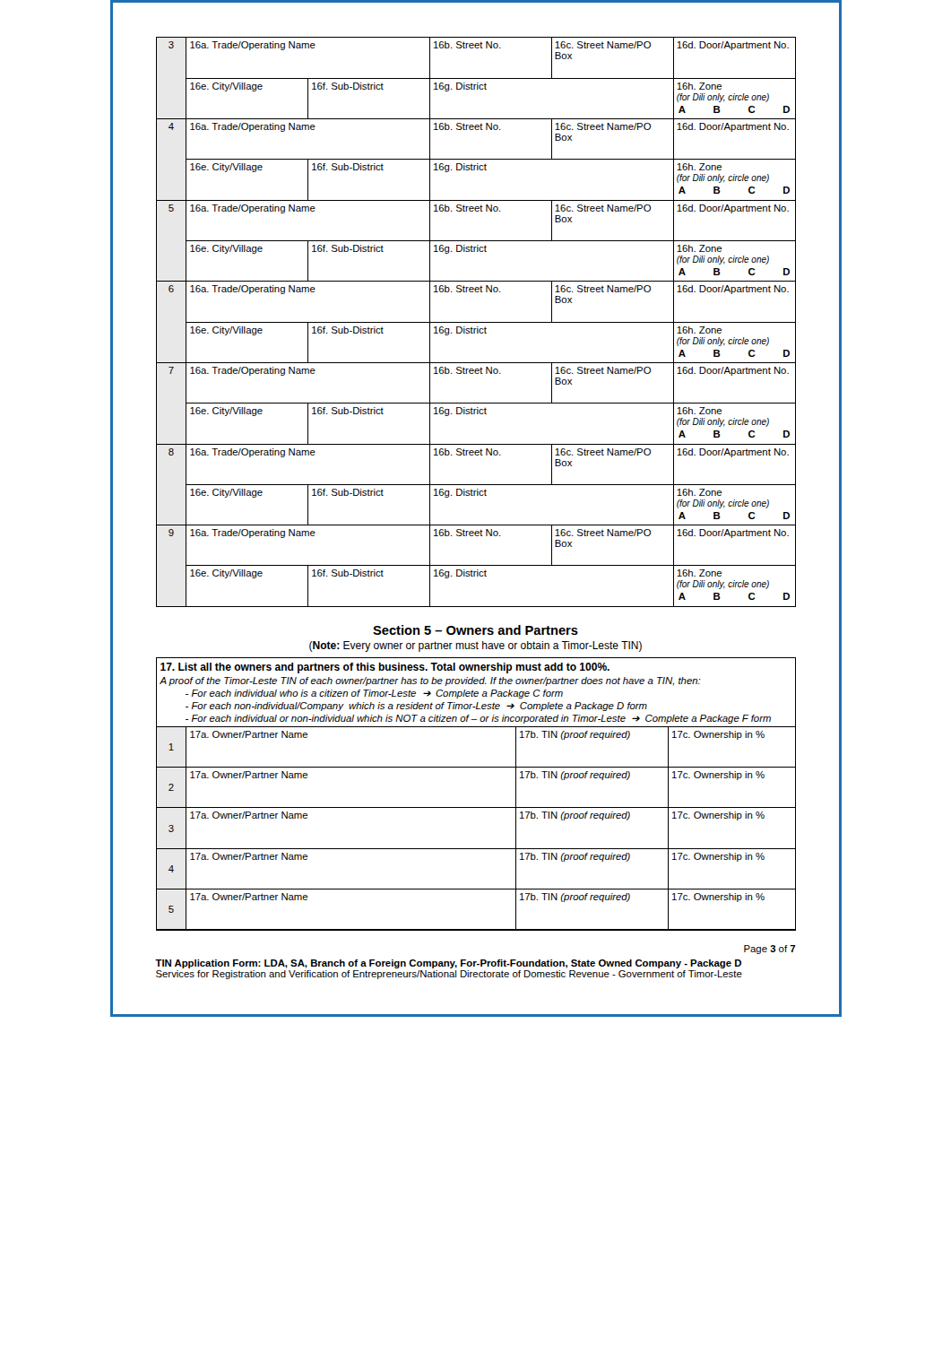| 3 | 16a. Trade/Operating Name | 16b. Street No. | 16c. Street Name/PO Box | 16d. Door/Apartment No. |
| 16e. City/Village | 16f. Sub-District | 16g. District | 16h. Zone (for Dili only, circle one) A B C D |
| 4 | 16a. Trade/Operating Name | 16b. Street No. | 16c. Street Name/PO Box | 16d. Door/Apartment No. |
| 16e. City/Village | 16f. Sub-District | 16g. District | 16h. Zone (for Dili only, circle one) A B C D |
| 5 | 16a. Trade/Operating Name | 16b. Street No. | 16c. Street Name/PO Box | 16d. Door/Apartment No. |
| 16e. City/Village | 16f. Sub-District | 16g. District | 16h. Zone (for Dili only, circle one) A B C D |
| 6 | 16a. Trade/Operating Name | 16b. Street No. | 16c. Street Name/PO Box | 16d. Door/Apartment No. |
| 16e. City/Village | 16f. Sub-District | 16g. District | 16h. Zone (for Dili only, circle one) A B C D |
| 7 | 16a. Trade/Operating Name | 16b. Street No. | 16c. Street Name/PO Box | 16d. Door/Apartment No. |
| 16e. City/Village | 16f. Sub-District | 16g. District | 16h. Zone (for Dili only, circle one) A B C D |
| 8 | 16a. Trade/Operating Name | 16b. Street No. | 16c. Street Name/PO Box | 16d. Door/Apartment No. |
| 16e. City/Village | 16f. Sub-District | 16g. District | 16h. Zone (for Dili only, circle one) A B C D |
| 9 | 16a. Trade/Operating Name | 16b. Street No. | 16c. Street Name/PO Box | 16d. Door/Apartment No. |
| 16e. City/Village | 16f. Sub-District | 16g. District | 16h. Zone (for Dili only, circle one) A B C D |
Section 5 – Owners and Partners
(Note: Every owner or partner must have or obtain a Timor-Leste TIN)
17. List all the owners and partners of this business. Total ownership must add to 100%.
A proof of the Timor-Leste TIN of each owner/partner has to be provided. If the owner/partner does not have a TIN, then:
For each individual who is a citizen of Timor-Leste ➔ Complete a Package C form
For each non-individual/Company which is a resident of Timor-Leste ➔ Complete a Package D form
For each individual or non-individual which is NOT a citizen of – or is incorporated in Timor-Leste ➔ Complete a Package F form
| 1 | 17a. Owner/Partner Name | 17b. TIN (proof required) | 17c. Ownership in % |
| 2 | 17a. Owner/Partner Name | 17b. TIN (proof required) | 17c. Ownership in % |
| 3 | 17a. Owner/Partner Name | 17b. TIN (proof required) | 17c. Ownership in % |
| 4 | 17a. Owner/Partner Name | 17b. TIN (proof required) | 17c. Ownership in % |
| 5 | 17a. Owner/Partner Name | 17b. TIN (proof required) | 17c. Ownership in % |
Page 3 of 7
TIN Application Form: LDA, SA, Branch of a Foreign Company, For-Profit-Foundation, State Owned Company - Package D
Services for Registration and Verification of Entrepreneurs/National Directorate of Domestic Revenue - Government of Timor-Leste